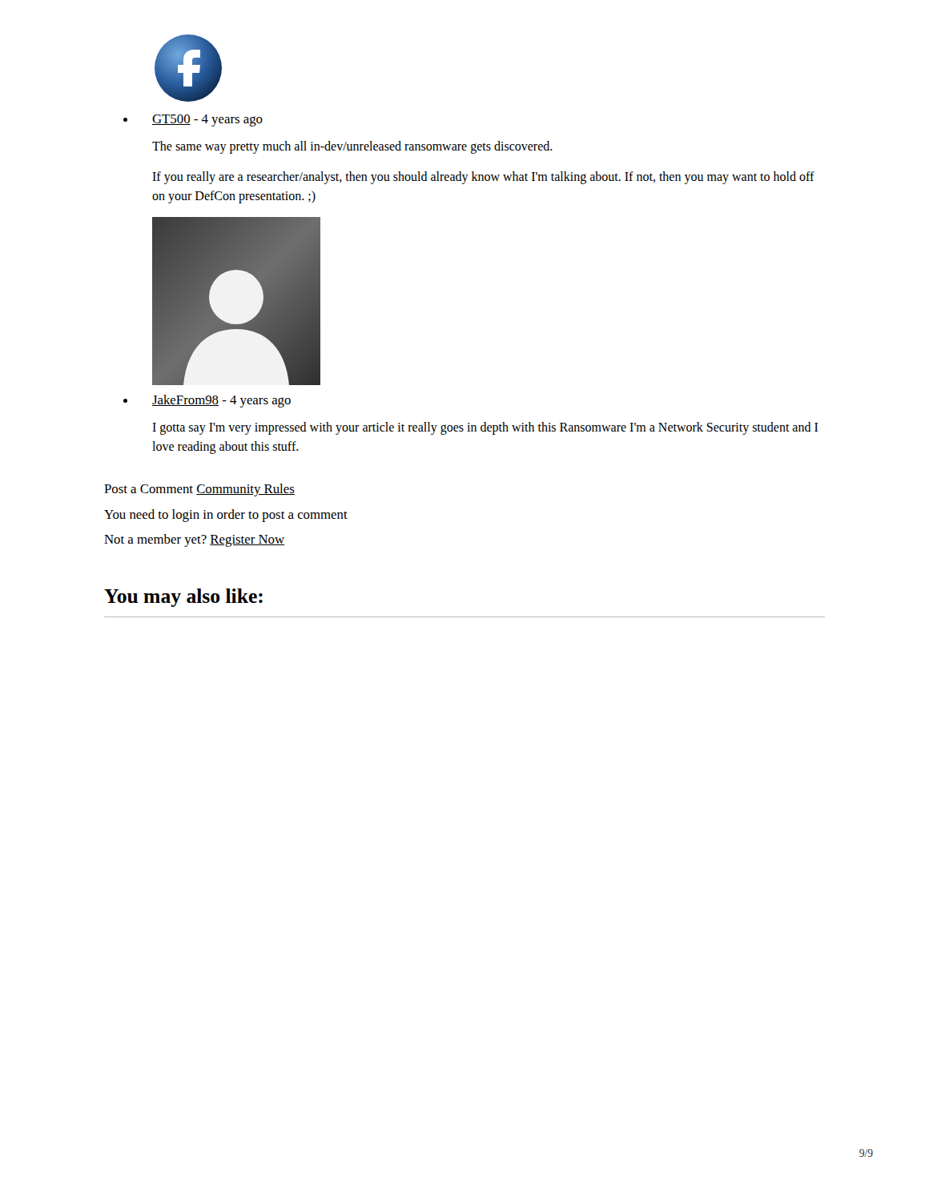GT500 - 4 years ago
The same way pretty much all in-dev/unreleased ransomware gets discovered.
If you really are a researcher/analyst, then you should already know what I'm talking about. If not, then you may want to hold off on your DefCon presentation. ;)
JakeFrom98 - 4 years ago
I gotta say I'm very impressed with your article it really goes in depth with this Ransomware I'm a Network Security student and I love reading about this stuff.
Post a Comment Community Rules
You need to login in order to post a comment
Not a member yet? Register Now
You may also like:
9/9